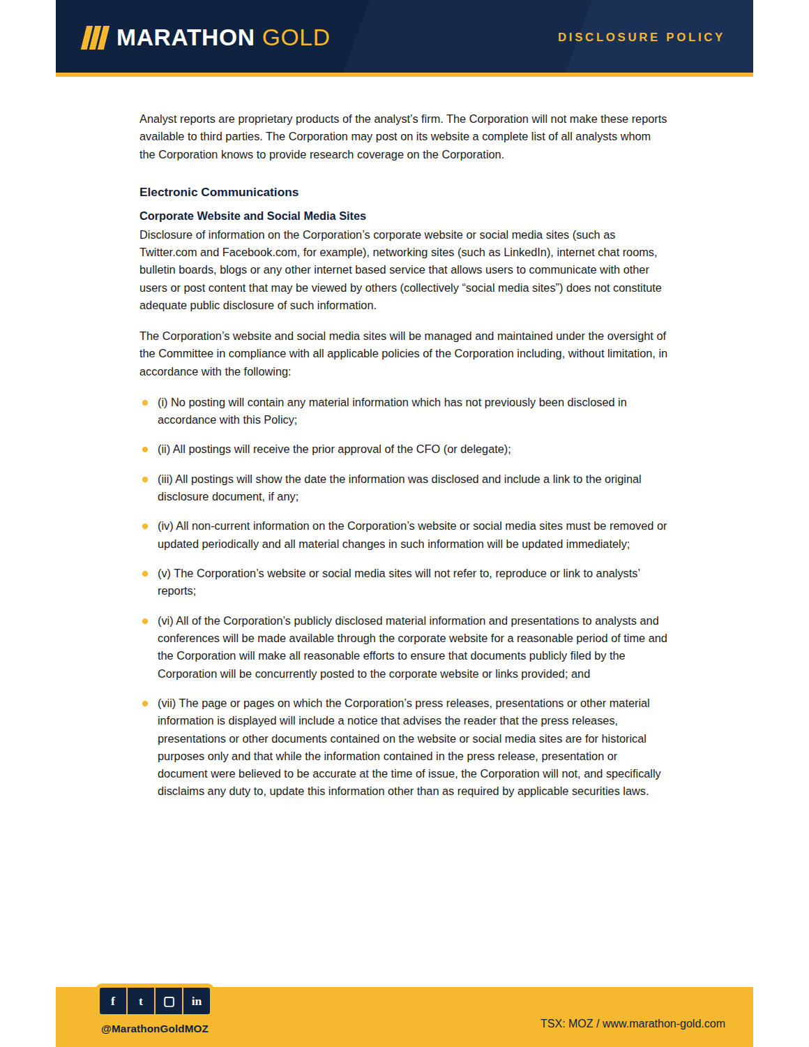MARATHON GOLD
Disclosure Policy
Analyst reports are proprietary products of the analyst’s firm. The Corporation will not make these reports available to third parties. The Corporation may post on its website a complete list of all analysts whom the Corporation knows to provide research coverage on the Corporation.
Electronic Communications
Corporate Website and Social Media Sites
Disclosure of information on the Corporation’s corporate website or social media sites (such as Twitter.com and Facebook.com, for example), networking sites (such as LinkedIn), internet chat rooms, bulletin boards, blogs or any other internet based service that allows users to communicate with other users or post content that may be viewed by others (collectively “social media sites”) does not constitute adequate public disclosure of such information.
The Corporation’s website and social media sites will be managed and maintained under the oversight of the Committee in compliance with all applicable policies of the Corporation including, without limitation, in accordance with the following:
(i) No posting will contain any material information which has not previously been disclosed in accordance with this Policy;
(ii) All postings will receive the prior approval of the CFO (or delegate);
(iii) All postings will show the date the information was disclosed and include a link to the original disclosure document, if any;
(iv) All non-current information on the Corporation’s website or social media sites must be removed or updated periodically and all material changes in such information will be updated immediately;
(v) The Corporation’s website or social media sites will not refer to, reproduce or link to analysts’ reports;
(vi) All of the Corporation’s publicly disclosed material information and presentations to analysts and conferences will be made available through the corporate website for a reasonable period of time and the Corporation will make all reasonable efforts to ensure that documents publicly filed by the Corporation will be concurrently posted to the corporate website or links provided; and
(vii) The page or pages on which the Corporation’s press releases, presentations or other material information is displayed will include a notice that advises the reader that the press releases, presentations or other documents contained on the website or social media sites are for historical purposes only and that while the information contained in the press release, presentation or document were believed to be accurate at the time of issue, the Corporation will not, and specifically disclaims any duty to, update this information other than as required by applicable securities laws.
f
t
▢
in
@MarathonGoldMOZ
TSX: MOZ / www.marathon-gold.com